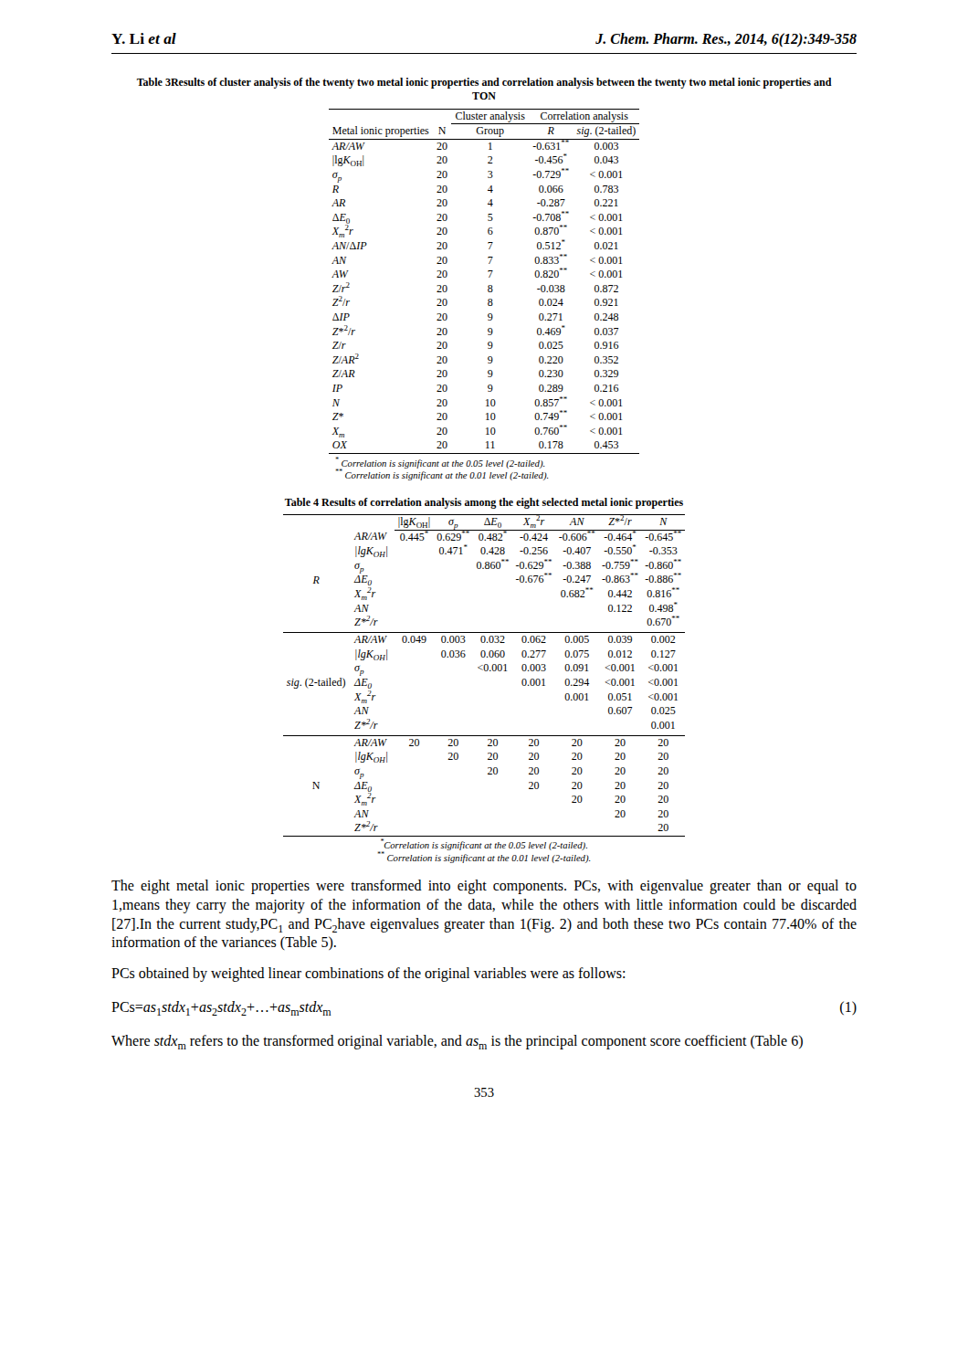Y. Li et al
J. Chem. Pharm. Res., 2014, 6(12):349-358
Table 3Results of cluster analysis of the twenty two metal ionic properties and correlation analysis between the twenty two metal ionic properties and TON
| Metal ionic properties | N | Cluster analysis | Correlation analysis |
| --- | --- | --- | --- |
| Group | R | sig . (2-tailed) |
| AR/AW | 20 | 1 | -0.631 ** | 0.003 |
| /lg K OH / | 20 | 2 | -0.456 * | 0.043 |
| σ p | 20 | 3 | -0.729 ** | < 0.001 |
| R | 20 | 4 | 0.066 | 0.783 |
| AR | 20 | 4 | -0.287 | 0.221 |
| Δ E 0 | 20 | 5 | -0.708 ** | < 0.001 |
| X m 2 r | 20 | 6 | 0.870 ** | < 0.001 |
| AN /Δ IP | 20 | 7 | 0.512 * | 0.021 |
| AN | 20 | 7 | 0.833 ** | < 0.001 |
| AW | 20 | 7 | 0.820 ** | < 0.001 |
| Z / r 2 | 20 | 8 | -0.038 | 0.872 |
| Z 2 / r | 20 | 8 | 0.024 | 0.921 |
| Δ IP | 20 | 9 | 0.271 | 0.248 |
| Z * 2 / r | 20 | 9 | 0.469 * | 0.037 |
| Z / r | 20 | 9 | 0.025 | 0.916 |
| Z / AR 2 | 20 | 9 | 0.220 | 0.352 |
| Z / AR | 20 | 9 | 0.230 | 0.329 |
| IP | 20 | 9 | 0.289 | 0.216 |
| N | 20 | 10 | 0.857 ** | < 0.001 |
| Z * | 20 | 10 | 0.749 ** | < 0.001 |
| X m | 20 | 10 | 0.760 ** | < 0.001 |
| OX | 20 | 11 | 0.178 | 0.453 |
* Correlation is significant at the 0.05 level (2-tailed).
** Correlation is significant at the 0.01 level (2-tailed).
Table 4 Results of correlation analysis among the eight selected metal ionic properties
| | | /lg K OH / | σ p | Δ E 0 | X m 2 r | AN | Z * 2 / r | N |
| --- | --- | --- | --- | --- | --- | --- | --- | --- |
| R | AR/AW | 0.445 * | 0.629 ** | 0.482 * | -0.424 | -0.606 ** | -0.464 * | -0.645 ** |
| /lg K OH / | | 0.471 * | 0.428 | -0.256 | -0.407 | -0.550 * | -0.353 |
| σ p | | | 0.860 ** | -0.629 ** | -0.388 | -0.759 ** | -0.860 ** |
| Δ E 0 | | | | -0.676 ** | -0.247 | -0.863 ** | -0.886 ** |
| X m 2 r | | | | | 0.682 ** | 0.442 | 0.816 ** |
| AN | | | | | | 0.122 | 0.498 * |
| Z * 2 / r | | | | | | | 0.670 ** |
| sig . (2-tailed) | AR/AW | 0.049 | 0.003 | 0.032 | 0.062 | 0.005 | 0.039 | 0.002 |
| /lg K OH / | | 0.036 | 0.060 | 0.277 | 0.075 | 0.012 | 0.127 |
| σ p | | | <0.001 | 0.003 | 0.091 | <0.001 | <0.001 |
| Δ E 0 | | | | 0.001 | 0.294 | <0.001 | <0.001 |
| X m 2 r | | | | | 0.001 | 0.051 | <0.001 |
| AN | | | | | | 0.607 | 0.025 |
| Z * 2 / r | | | | | | | 0.001 |
| N | AR/AW | 20 | 20 | 20 | 20 | 20 | 20 | 20 |
| /lg K OH / | | 20 | 20 | 20 | 20 | 20 | 20 |
| σ p | | | 20 | 20 | 20 | 20 | 20 |
| Δ E 0 | | | | 20 | 20 | 20 | 20 |
| X m 2 r | | | | | 20 | 20 | 20 |
| AN | | | | | | 20 | 20 |
| Z * 2 / r | | | | | | | 20 |
*Correlation is significant at the 0.05 level (2-tailed).
** Correlation is significant at the 0.01 level (2-tailed).
The eight metal ionic properties were transformed into eight components. PCs, with eigenvalue greater than or equal to 1,means they carry the majority of the information of the data, while the others with little information could be discarded [27].In the current study,PC1 and PC2have eigenvalues greater than 1(Fig. 2) and both these two PCs contain 77.40% of the information of the variances (Table 5).
PCs obtained by weighted linear combinations of the original variables were as follows:
PCs=as1stdx1+as2stdx2+…+asmstdxm
(1)
Where stdxm refers to the transformed original variable, and asm is the principal component score coefficient (Table 6)
353